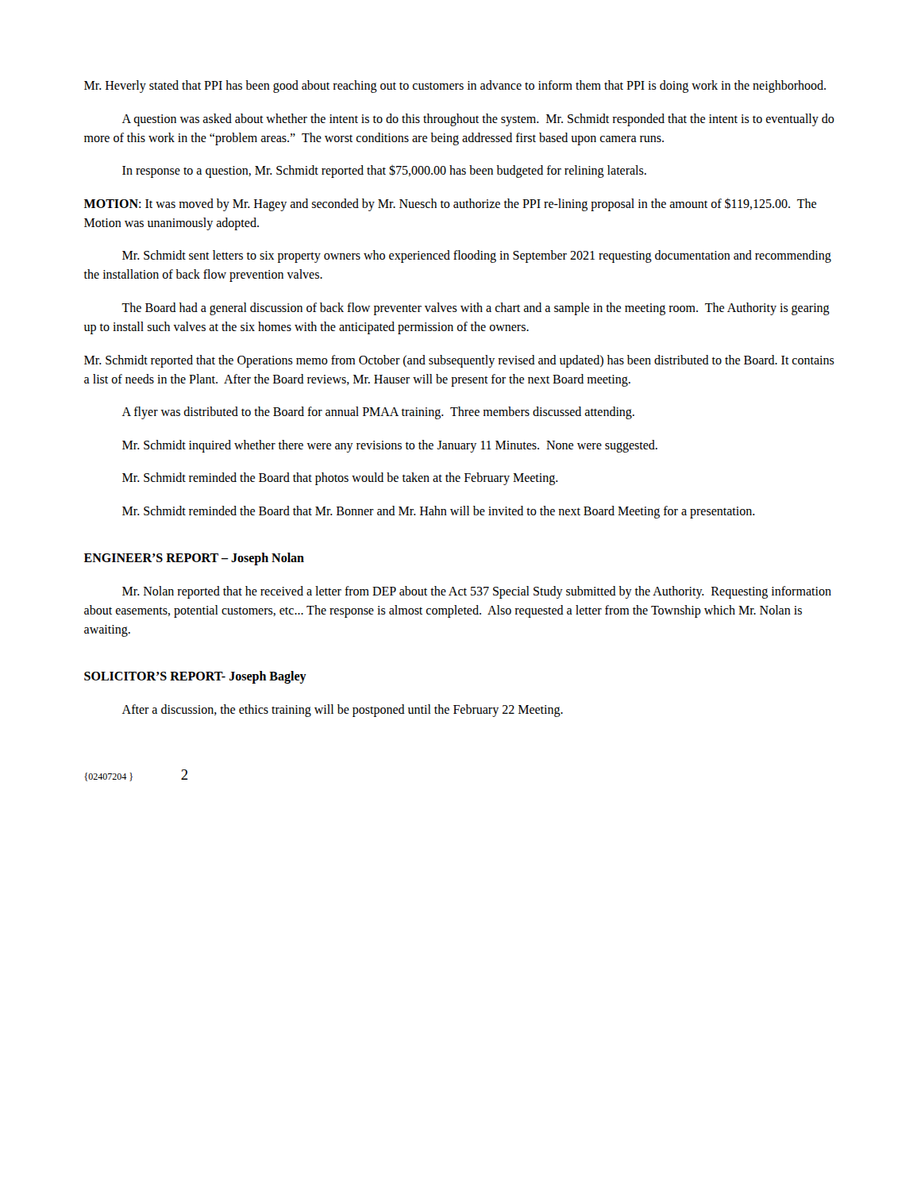Mr. Heverly stated that PPI has been good about reaching out to customers in advance to inform them that PPI is doing work in the neighborhood.
A question was asked about whether the intent is to do this throughout the system. Mr. Schmidt responded that the intent is to eventually do more of this work in the “problem areas.” The worst conditions are being addressed first based upon camera runs.
In response to a question, Mr. Schmidt reported that $75,000.00 has been budgeted for relining laterals.
MOTION: It was moved by Mr. Hagey and seconded by Mr. Nuesch to authorize the PPI re-lining proposal in the amount of $119,125.00. The Motion was unanimously adopted.
Mr. Schmidt sent letters to six property owners who experienced flooding in September 2021 requesting documentation and recommending the installation of back flow prevention valves.
The Board had a general discussion of back flow preventer valves with a chart and a sample in the meeting room. The Authority is gearing up to install such valves at the six homes with the anticipated permission of the owners.
Mr. Schmidt reported that the Operations memo from October (and subsequently revised and updated) has been distributed to the Board. It contains a list of needs in the Plant. After the Board reviews, Mr. Hauser will be present for the next Board meeting.
A flyer was distributed to the Board for annual PMAA training. Three members discussed attending.
Mr. Schmidt inquired whether there were any revisions to the January 11 Minutes. None were suggested.
Mr. Schmidt reminded the Board that photos would be taken at the February Meeting.
Mr. Schmidt reminded the Board that Mr. Bonner and Mr. Hahn will be invited to the next Board Meeting for a presentation.
ENGINEER’S REPORT – Joseph Nolan
Mr. Nolan reported that he received a letter from DEP about the Act 537 Special Study submitted by the Authority. Requesting information about easements, potential customers, etc... The response is almost completed. Also requested a letter from the Township which Mr. Nolan is awaiting.
SOLICITOR’S REPORT- Joseph Bagley
After a discussion, the ethics training will be postponed until the February 22 Meeting.
{02407204 } 2